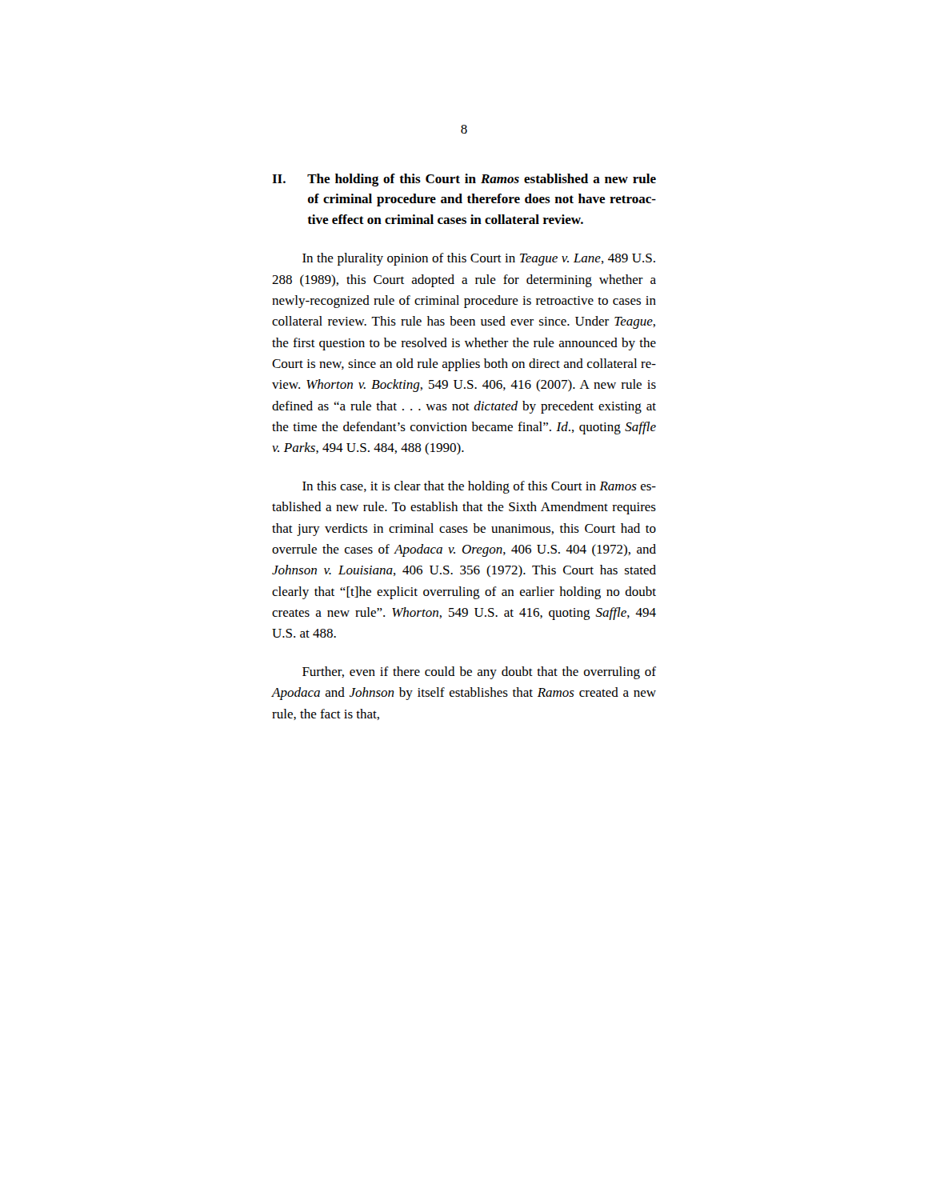8
II. The holding of this Court in Ramos established a new rule of criminal procedure and therefore does not have retroactive effect on criminal cases in collateral review.
In the plurality opinion of this Court in Teague v. Lane, 489 U.S. 288 (1989), this Court adopted a rule for determining whether a newly-recognized rule of criminal procedure is retroactive to cases in collateral review. This rule has been used ever since. Under Teague, the first question to be resolved is whether the rule announced by the Court is new, since an old rule applies both on direct and collateral review. Whorton v. Bockting, 549 U.S. 406, 416 (2007). A new rule is defined as “a rule that . . . was not dictated by precedent existing at the time the defendant’s conviction became final”. Id., quoting Saffle v. Parks, 494 U.S. 484, 488 (1990).
In this case, it is clear that the holding of this Court in Ramos established a new rule. To establish that the Sixth Amendment requires that jury verdicts in criminal cases be unanimous, this Court had to overrule the cases of Apodaca v. Oregon, 406 U.S. 404 (1972), and Johnson v. Louisiana, 406 U.S. 356 (1972). This Court has stated clearly that “[t]he explicit overruling of an earlier holding no doubt creates a new rule”. Whorton, 549 U.S. at 416, quoting Saffle, 494 U.S. at 488.
Further, even if there could be any doubt that the overruling of Apodaca and Johnson by itself establishes that Ramos created a new rule, the fact is that,